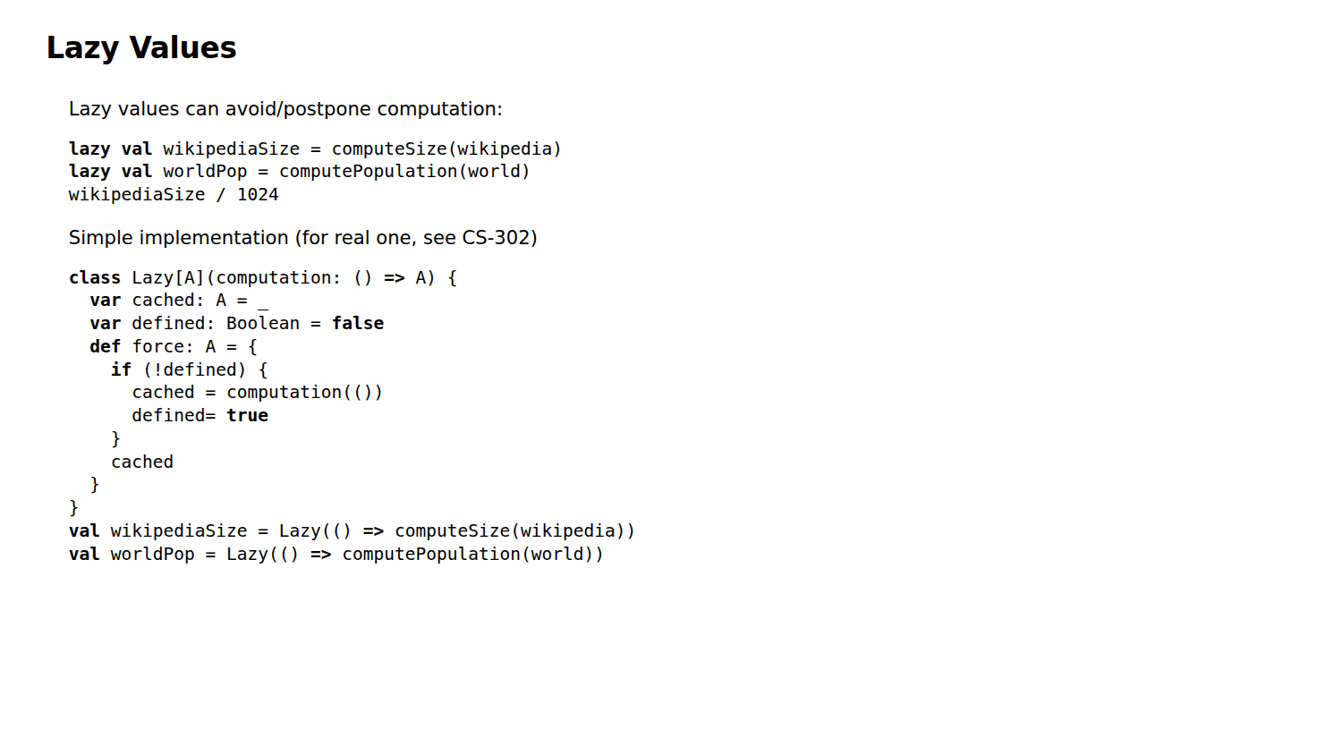Lazy Values
Lazy values can avoid/postpone computation:
lazy val wikipediaSize = computeSize(wikipedia)
lazy val worldPop = computePopulation(world)
wikipediaSize / 1024
Simple implementation (for real one, see CS-302)
class Lazy[A](computation: () => A) {
  var cached: A = _
  var defined: Boolean = false
  def force: A = {
    if (!defined) {
      cached = computation(())
      defined= true
    }
    cached
  }
}
val wikipediaSize = Lazy(() => computeSize(wikipedia))
val worldPop = Lazy(() => computePopulation(world))